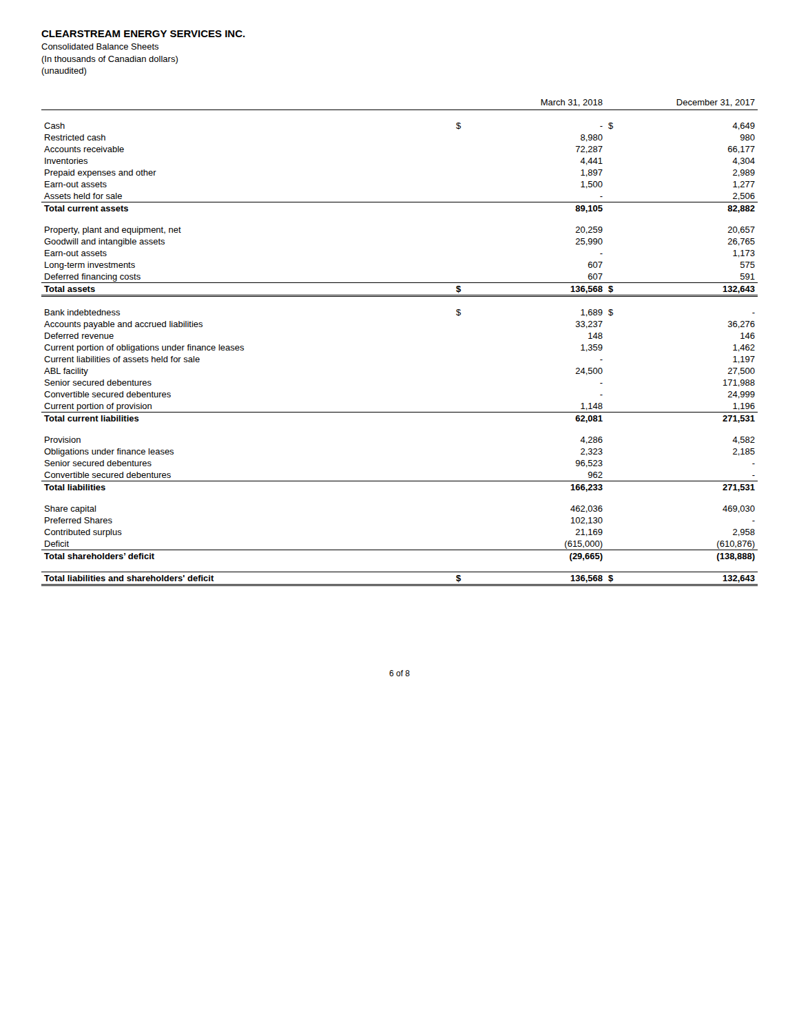CLEARSTREAM ENERGY SERVICES INC.
Consolidated Balance Sheets
(In thousands of Canadian dollars)
(unaudited)
| | | March 31, 2018 | | December 31, 2017 |
| --- | --- | --- | --- | --- |
| Cash | $ | - | $ | 4,649 |
| Restricted cash | | 8,980 | | 980 |
| Accounts receivable | | 72,287 | | 66,177 |
| Inventories | | 4,441 | | 4,304 |
| Prepaid expenses and other | | 1,897 | | 2,989 |
| Earn-out assets | | 1,500 | | 1,277 |
| Assets held for sale | | - | | 2,506 |
| Total current assets | | 89,105 | | 82,882 |
| Property, plant and equipment, net | | 20,259 | | 20,657 |
| Goodwill and intangible assets | | 25,990 | | 26,765 |
| Earn-out assets | | - | | 1,173 |
| Long-term investments | | 607 | | 575 |
| Deferred financing costs | | 607 | | 591 |
| Total assets | $ | 136,568 | $ | 132,643 |
| Bank indebtedness | $ | 1,689 | $ | - |
| Accounts payable and accrued liabilities | | 33,237 | | 36,276 |
| Deferred revenue | | 148 | | 146 |
| Current portion of obligations under finance leases | | 1,359 | | 1,462 |
| Current liabilities of assets held for sale | | - | | 1,197 |
| ABL facility | | 24,500 | | 27,500 |
| Senior secured debentures | | - | | 171,988 |
| Convertible secured debentures | | - | | 24,999 |
| Current portion of provision | | 1,148 | | 1,196 |
| Total current liabilities | | 62,081 | | 271,531 |
| Provision | | 4,286 | | 4,582 |
| Obligations under finance leases | | 2,323 | | 2,185 |
| Senior secured debentures | | 96,523 | | - |
| Convertible secured debentures | | 962 | | - |
| Total liabilities | | 166,233 | | 271,531 |
| Share capital | | 462,036 | | 469,030 |
| Preferred Shares | | 102,130 | | - |
| Contributed surplus | | 21,169 | | 2,958 |
| Deficit | | (615,000) | | (610,876) |
| Total shareholders’ deficit | | (29,665) | | (138,888) |
| Total liabilities and shareholders' deficit | $ | 136,568 | $ | 132,643 |
6 of 8